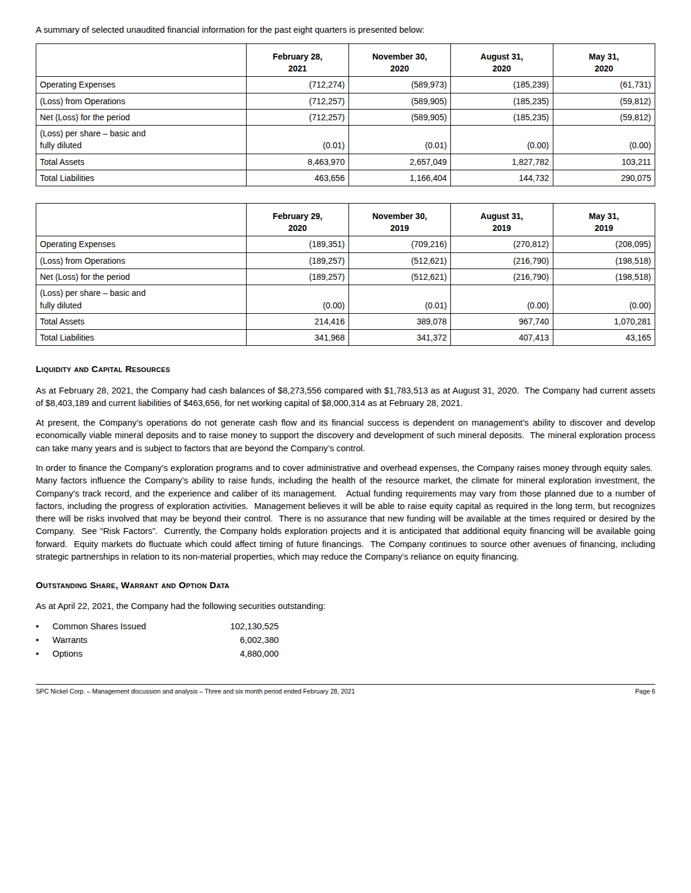A summary of selected unaudited financial information for the past eight quarters is presented below:
| | February 28, 2021 | November 30, 2020 | August 31, 2020 | May 31, 2020 |
| --- | --- | --- | --- | --- |
| Operating Expenses | (712,274) | (589,973) | (185,239) | (61,731) |
| (Loss) from Operations | (712,257) | (589,905) | (185,235) | (59,812) |
| Net (Loss) for the period | (712,257) | (589,905) | (185,235) | (59,812) |
| (Loss) per share – basic and fully diluted | (0.01) | (0.01) | (0.00) | (0.00) |
| Total Assets | 8,463,970 | 2,657,049 | 1,827,782 | 103,211 |
| Total Liabilities | 463,656 | 1,166,404 | 144,732 | 290,075 |
| | February 29, 2020 | November 30, 2019 | August 31, 2019 | May 31, 2019 |
| --- | --- | --- | --- | --- |
| Operating Expenses | (189,351) | (709,216) | (270,812) | (208,095) |
| (Loss) from Operations | (189,257) | (512,621) | (216,790) | (198,518) |
| Net (Loss) for the period | (189,257) | (512,621) | (216,790) | (198,518) |
| (Loss) per share – basic and fully diluted | (0.00) | (0.01) | (0.00) | (0.00) |
| Total Assets | 214,416 | 389,078 | 967,740 | 1,070,281 |
| Total Liabilities | 341,968 | 341,372 | 407,413 | 43,165 |
Liquidity and Capital Resources
As at February 28, 2021, the Company had cash balances of $8,273,556 compared with $1,783,513 as at August 31, 2020. The Company had current assets of $8,403,189 and current liabilities of $463,656, for net working capital of $8,000,314 as at February 28, 2021.
At present, the Company’s operations do not generate cash flow and its financial success is dependent on management’s ability to discover and develop economically viable mineral deposits and to raise money to support the discovery and development of such mineral deposits. The mineral exploration process can take many years and is subject to factors that are beyond the Company’s control.
In order to finance the Company’s exploration programs and to cover administrative and overhead expenses, the Company raises money through equity sales. Many factors influence the Company’s ability to raise funds, including the health of the resource market, the climate for mineral exploration investment, the Company’s track record, and the experience and caliber of its management. Actual funding requirements may vary from those planned due to a number of factors, including the progress of exploration activities. Management believes it will be able to raise equity capital as required in the long term, but recognizes there will be risks involved that may be beyond their control. There is no assurance that new funding will be available at the times required or desired by the Company. See “Risk Factors”. Currently, the Company holds exploration projects and it is anticipated that additional equity financing will be available going forward. Equity markets do fluctuate which could affect timing of future financings. The Company continues to source other avenues of financing, including strategic partnerships in relation to its non-material properties, which may reduce the Company’s reliance on equity financing.
Outstanding Share, Warrant and Option Data
As at April 22, 2021, the Company had the following securities outstanding:
•Common Shares Issued 102,130,525
•Warrants 6,002,380
•Options 4,880,000
SPC Nickel Corp. – Management discussion and analysis – Three and six month period ended February 28, 2021 Page 6